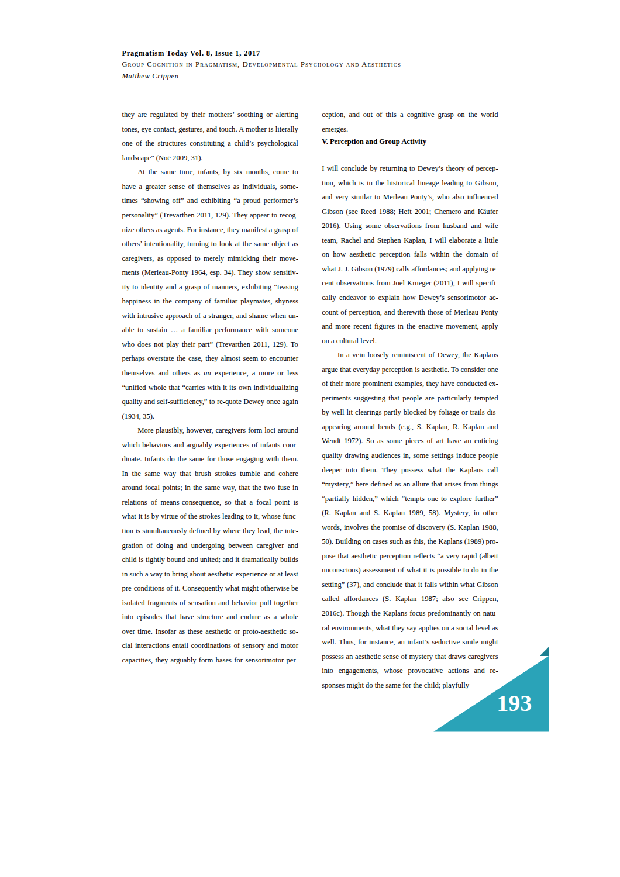Pragmatism Today Vol. 8, Issue 1, 2017
Group Cognition in Pragmatism, Developmental Psychology and Aesthetics
Matthew Crippen
they are regulated by their mothers’ soothing or alerting tones, eye contact, gestures, and touch. A mother is literally one of the structures constituting a child’s psychological landscape” (Noë 2009, 31).
At the same time, infants, by six months, come to have a greater sense of themselves as individuals, sometimes “showing off” and exhibiting “a proud performer’s personality” (Trevarthen 2011, 129). They appear to recognize others as agents. For instance, they manifest a grasp of others’ intentionality, turning to look at the same object as caregivers, as opposed to merely mimicking their movements (Merleau-Ponty 1964, esp. 34). They show sensitivity to identity and a grasp of manners, exhibiting “teasing happiness in the company of familiar playmates, shyness with intrusive approach of a stranger, and shame when unable to sustain … a familiar performance with someone who does not play their part” (Trevarthen 2011, 129). To perhaps overstate the case, they almost seem to encounter themselves and others as an experience, a more or less “unified whole that “carries with it its own individualizing quality and self-sufficiency,” to re-quote Dewey once again (1934, 35).
More plausibly, however, caregivers form loci around which behaviors and arguably experiences of infants coordinate. Infants do the same for those engaging with them. In the same way that brush strokes tumble and cohere around focal points; in the same way, that the two fuse in relations of means-consequence, so that a focal point is what it is by virtue of the strokes leading to it, whose function is simultaneously defined by where they lead, the integration of doing and undergoing between caregiver and child is tightly bound and united; and it dramatically builds in such a way to bring about aesthetic experience or at least pre-conditions of it. Consequently what might otherwise be isolated fragments of sensation and behavior pull together into episodes that have structure and endure as a whole over time. Insofar as these aesthetic or proto-aesthetic social interactions entail coordinations of sensory and motor capacities, they arguably form bases for sensorimotor perception, and out of this a cognitive grasp on the world emerges.
V. Perception and Group Activity
I will conclude by returning to Dewey’s theory of perception, which is in the historical lineage leading to Gibson, and very similar to Merleau-Ponty’s, who also influenced Gibson (see Reed 1988; Heft 2001; Chemero and Käufer 2016). Using some observations from husband and wife team, Rachel and Stephen Kaplan, I will elaborate a little on how aesthetic perception falls within the domain of what J. J. Gibson (1979) calls affordances; and applying recent observations from Joel Krueger (2011), I will specifically endeavor to explain how Dewey’s sensorimotor account of perception, and therewith those of Merleau-Ponty and more recent figures in the enactive movement, apply on a cultural level.
In a vein loosely reminiscent of Dewey, the Kaplans argue that everyday perception is aesthetic. To consider one of their more prominent examples, they have conducted experiments suggesting that people are particularly tempted by well-lit clearings partly blocked by foliage or trails disappearing around bends (e.g., S. Kaplan, R. Kaplan and Wendt 1972). So as some pieces of art have an enticing quality drawing audiences in, some settings induce people deeper into them. They possess what the Kaplans call “mystery,” here defined as an allure that arises from things “partially hidden,” which “tempts one to explore further” (R. Kaplan and S. Kaplan 1989, 58). Mystery, in other words, involves the promise of discovery (S. Kaplan 1988, 50). Building on cases such as this, the Kaplans (1989) propose that aesthetic perception reflects “a very rapid (albeit unconscious) assessment of what it is possible to do in the setting” (37), and conclude that it falls within what Gibson called affordances (S. Kaplan 1987; also see Crippen, 2016c). Though the Kaplans focus predominantly on natural environments, what they say applies on a social level as well. Thus, for instance, an infant’s seductive smile might possess an aesthetic sense of mystery that draws caregivers into engagements, whose provocative actions and responses might do the same for the child; playfully
193